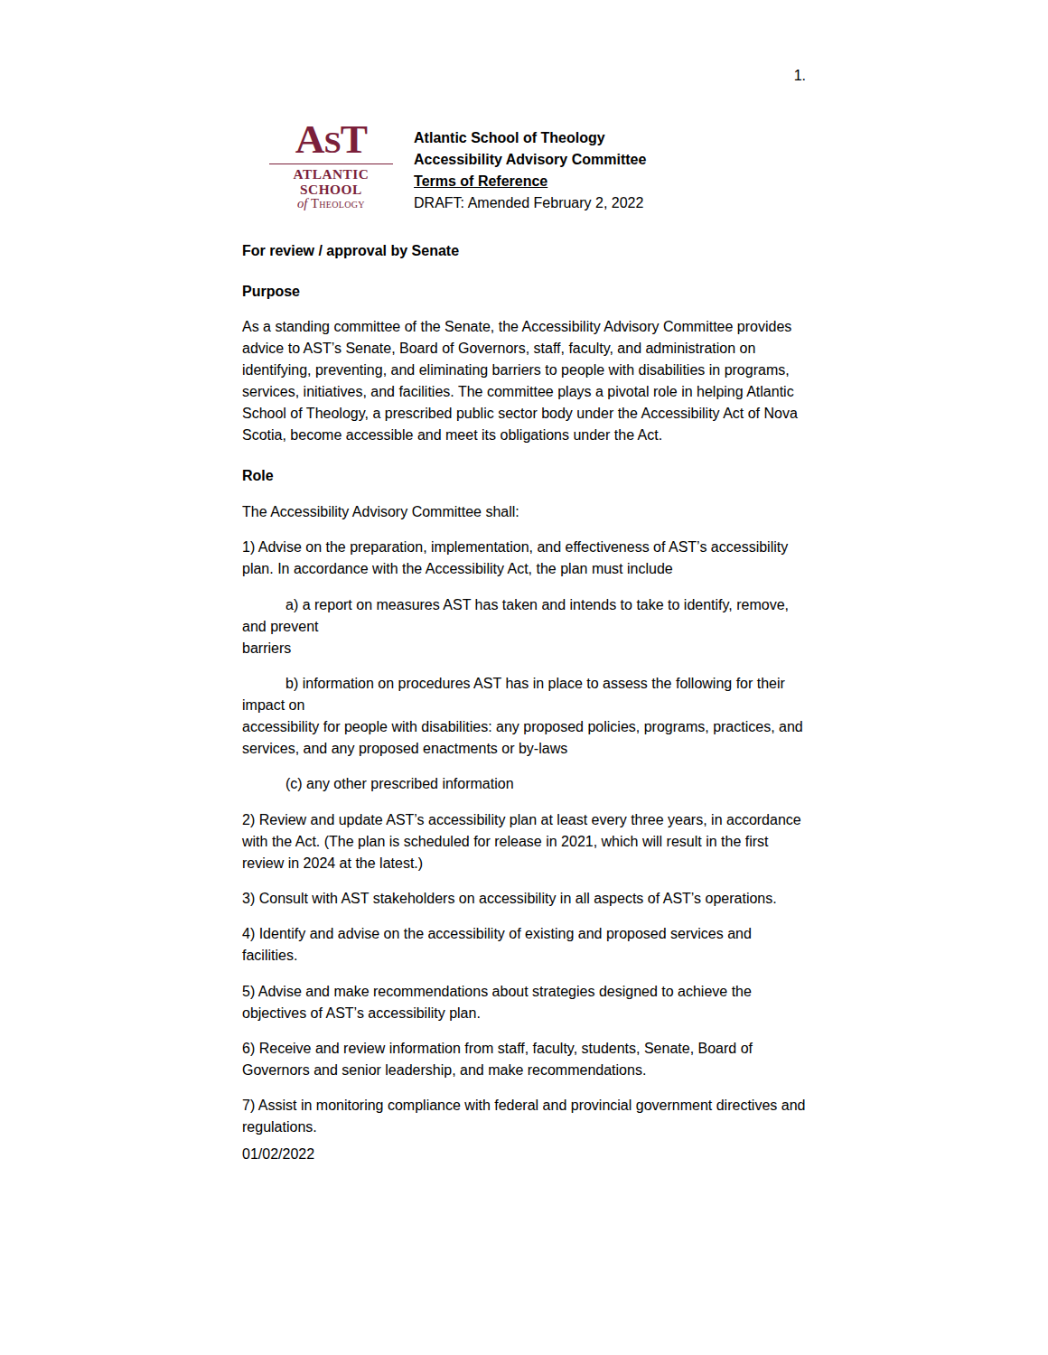1.
AST
Atlantic School of Theology
Atlantic School of Theology
Accessibility Advisory Committee
Terms of Reference
DRAFT: Amended February 2, 2022
For review / approval by Senate
Purpose
As a standing committee of the Senate, the Accessibility Advisory Committee provides advice to AST’s Senate, Board of Governors, staff, faculty, and administration on identifying, preventing, and eliminating barriers to people with disabilities in programs, services, initiatives, and facilities. The committee plays a pivotal role in helping Atlantic School of Theology, a prescribed public sector body under the Accessibility Act of Nova Scotia, become accessible and meet its obligations under the Act.
Role
The Accessibility Advisory Committee shall:
1) Advise on the preparation, implementation, and effectiveness of AST’s accessibility plan. In accordance with the Accessibility Act, the plan must include
a) a report on measures AST has taken and intends to take to identify, remove, and prevent
barriers
b) information on procedures AST has in place to assess the following for their impact on
accessibility for people with disabilities: any proposed policies, programs, practices, and services, and any proposed enactments or by-laws
(c) any other prescribed information
2) Review and update AST’s accessibility plan at least every three years, in accordance with the Act. (The plan is scheduled for release in 2021, which will result in the first review in 2024 at the latest.)
3) Consult with AST stakeholders on accessibility in all aspects of AST’s operations.
4) Identify and advise on the accessibility of existing and proposed services and facilities.
5) Advise and make recommendations about strategies designed to achieve the objectives of AST’s accessibility plan.
6) Receive and review information from staff, faculty, students, Senate, Board of Governors and senior leadership, and make recommendations.
7) Assist in monitoring compliance with federal and provincial government directives and regulations.
01/02/2022